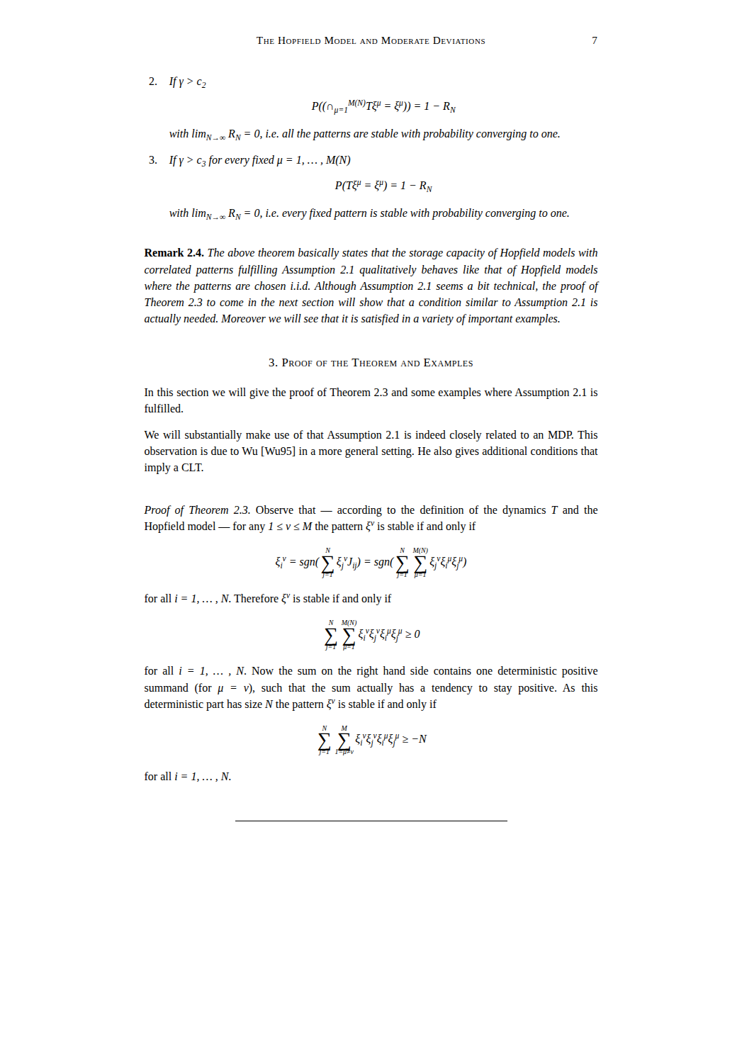The Hopfield Model and Moderate Deviations 7
2. If γ > c2
P((∩μ=1M(N)Tξμ = ξμ)) = 1 − RN
with limN→∞ RN = 0, i.e. all the patterns are stable with probability converging to one.
3. If γ > c3 for every fixed μ = 1, … , M(N)
P(Tξμ = ξμ) = 1 − RN
with limN→∞ RN = 0, i.e. every fixed pattern is stable with probability converging to one.
Remark 2.4. The above theorem basically states that the storage capacity of Hopfield models with correlated patterns fulfilling Assumption 2.1 qualitatively behaves like that of Hopfield models where the patterns are chosen i.i.d. Although Assumption 2.1 seems a bit technical, the proof of Theorem 2.3 to come in the next section will show that a condition similar to Assumption 2.1 is actually needed. Moreover we will see that it is satisfied in a variety of important examples.
3. Proof of the Theorem and Examples
In this section we will give the proof of Theorem 2.3 and some examples where Assumption 2.1 is fulfilled.
We will substantially make use of that Assumption 2.1 is indeed closely related to an MDP. This observation is due to Wu [Wu95] in a more general setting. He also gives additional conditions that imply a CLT.
Proof of Theorem 2.3. Observe that — according to the definition of the dynamics T and the Hopfield model — for any 1 ≤ ν ≤ M the pattern ξν is stable if and only if
ξiν = sgn(N∑j=1ξjνJij) = sgn(N∑j=1 M(N)∑μ=1ξjνξiμξjμ)
for all i = 1, … , N. Therefore ξν is stable if and only if
N∑j=1 M(N)∑μ=1ξiνξjνξiμξjμ ≥ 0
for all i = 1, … , N. Now the sum on the right hand side contains one deterministic positive summand (for μ = ν), such that the sum actually has a tendency to stay positive. As this deterministic part has size N the pattern ξν is stable if and only if
N∑j=1 M∑1=μ≠νξiνξjνξiμξjμ ≥ −N
for all i = 1, … , N.